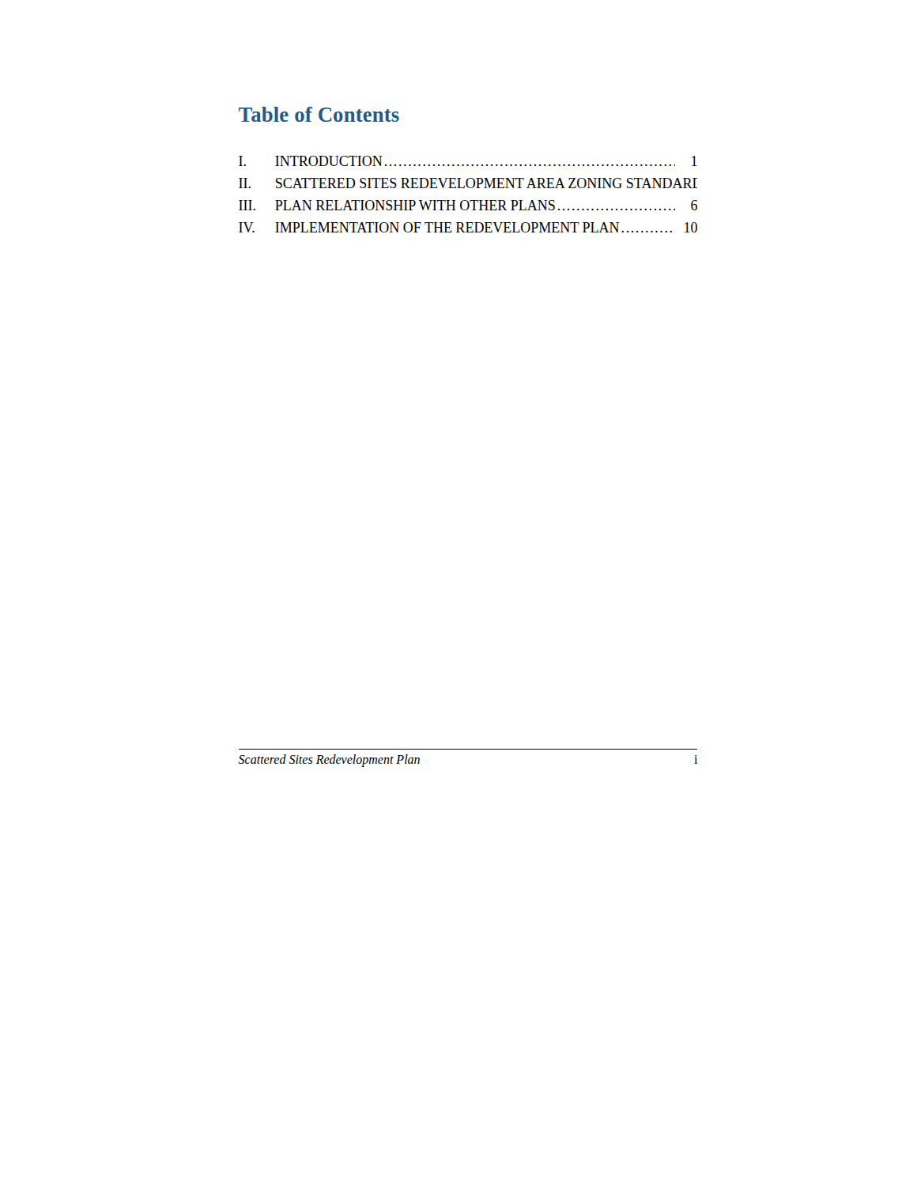Table of Contents
I. INTRODUCTION ................................................................................................. 1
II. SCATTERED SITES REDEVELOPMENT AREA ZONING STANDARDS ............. 5
III. PLAN RELATIONSHIP WITH OTHER PLANS .................................................... 6
IV. IMPLEMENTATION OF THE REDEVELOPMENT PLAN .................................. 10
Scattered Sites Redevelopment Plan i